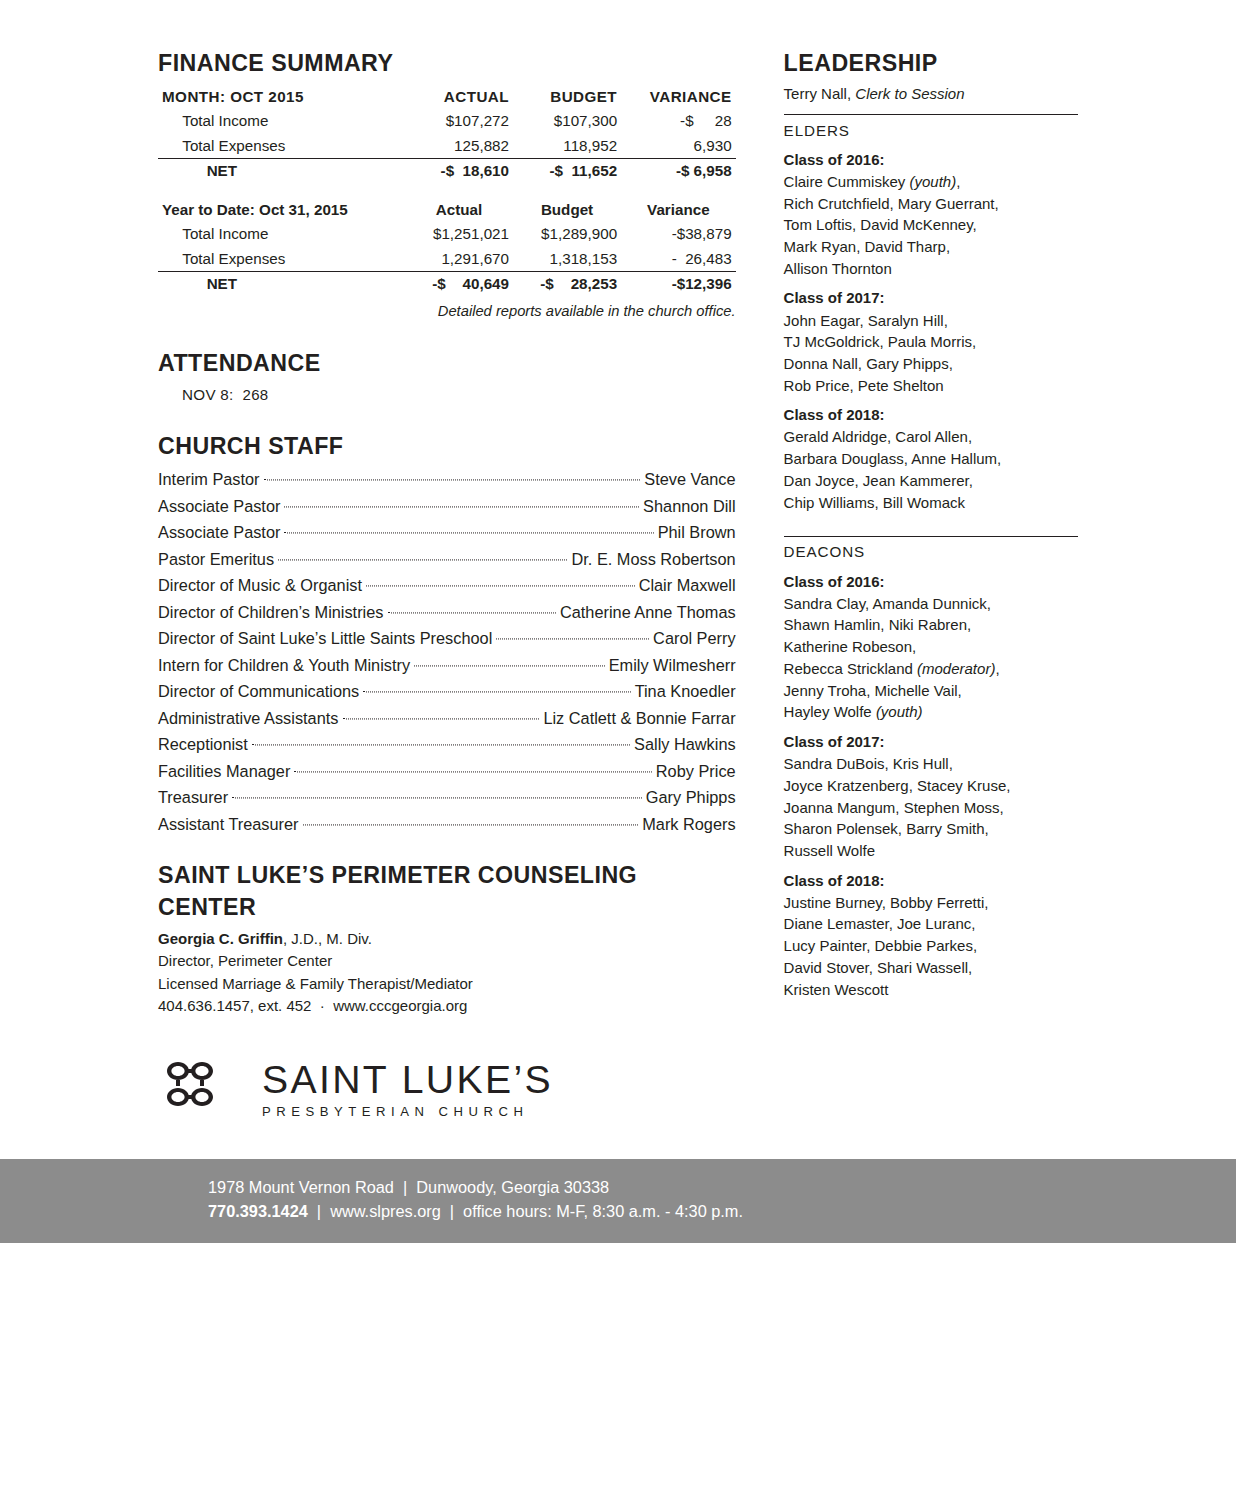Finance Summary
| Month: Oct 2015 | Actual | Budget | Variance |
| --- | --- | --- | --- |
| Total Income | $107,272 | $107,300 | -$ 28 |
| Total Expenses | 125,882 | 118,952 | 6,930 |
| Net | -$ 18,610 | -$ 11,652 | -$ 6,958 |
| Year to Date: Oct 31, 2015 | Actual | Budget | Variance |
| Total Income | $1,251,021 | $1,289,900 | -$38,879 |
| Total Expenses | 1,291,670 | 1,318,153 | - 26,483 |
| Net | -$ 40,649 | -$ 28,253 | -$12,396 |
Detailed reports available in the church office.
Attendance
Nov 8: 268
Church Staff
Interim Pastor Steve Vance
Associate Pastor Shannon Dill
Associate Pastor Phil Brown
Pastor Emeritus Dr. E. Moss Robertson
Director of Music & Organist Clair Maxwell
Director of Children’s Ministries Catherine Anne Thomas
Director of Saint Luke’s Little Saints Preschool Carol Perry
Intern for Children & Youth Ministry Emily Wilmesherr
Director of Communications Tina Knoedler
Administrative Assistants Liz Catlett & Bonnie Farrar
Receptionist Sally Hawkins
Facilities Manager Roby Price
Treasurer Gary Phipps
Assistant Treasurer Mark Rogers
Saint Luke’s Perimeter Counseling Center
Georgia C. Griffin, J.D., M. Div.
Director, Perimeter Center
Licensed Marriage & Family Therapist/Mediator
404.636.1457, ext. 452 · www.cccgeorgia.org
SAINT LUKE’S
PRESBYTERIAN CHURCH
Leadership
Terry Nall, Clerk to Session
Elders
Class of 2016:
Claire Cummiskey (youth),
Rich Crutchfield, Mary Guerrant,
Tom Loftis, David McKenney,
Mark Ryan, David Tharp,
Allison Thornton
Class of 2017:
John Eagar, Saralyn Hill,
TJ McGoldrick, Paula Morris,
Donna Nall, Gary Phipps,
Rob Price, Pete Shelton
Class of 2018:
Gerald Aldridge, Carol Allen,
Barbara Douglass, Anne Hallum,
Dan Joyce, Jean Kammerer,
Chip Williams, Bill Womack
Deacons
Class of 2016:
Sandra Clay, Amanda Dunnick,
Shawn Hamlin, Niki Rabren,
Katherine Robeson,
Rebecca Strickland (moderator),
Jenny Troha, Michelle Vail,
Hayley Wolfe (youth)
Class of 2017:
Sandra DuBois, Kris Hull,
Joyce Kratzenberg, Stacey Kruse,
Joanna Mangum, Stephen Moss,
Sharon Polensek, Barry Smith,
Russell Wolfe
Class of 2018:
Justine Burney, Bobby Ferretti,
Diane Lemaster, Joe Luranc,
Lucy Painter, Debbie Parkes,
David Stover, Shari Wassell,
Kristen Wescott
1978 Mount Vernon Road | Dunwoody, Georgia 30338
770.393.1424 | www.slpres.org | office hours: M-F, 8:30 a.m. - 4:30 p.m.